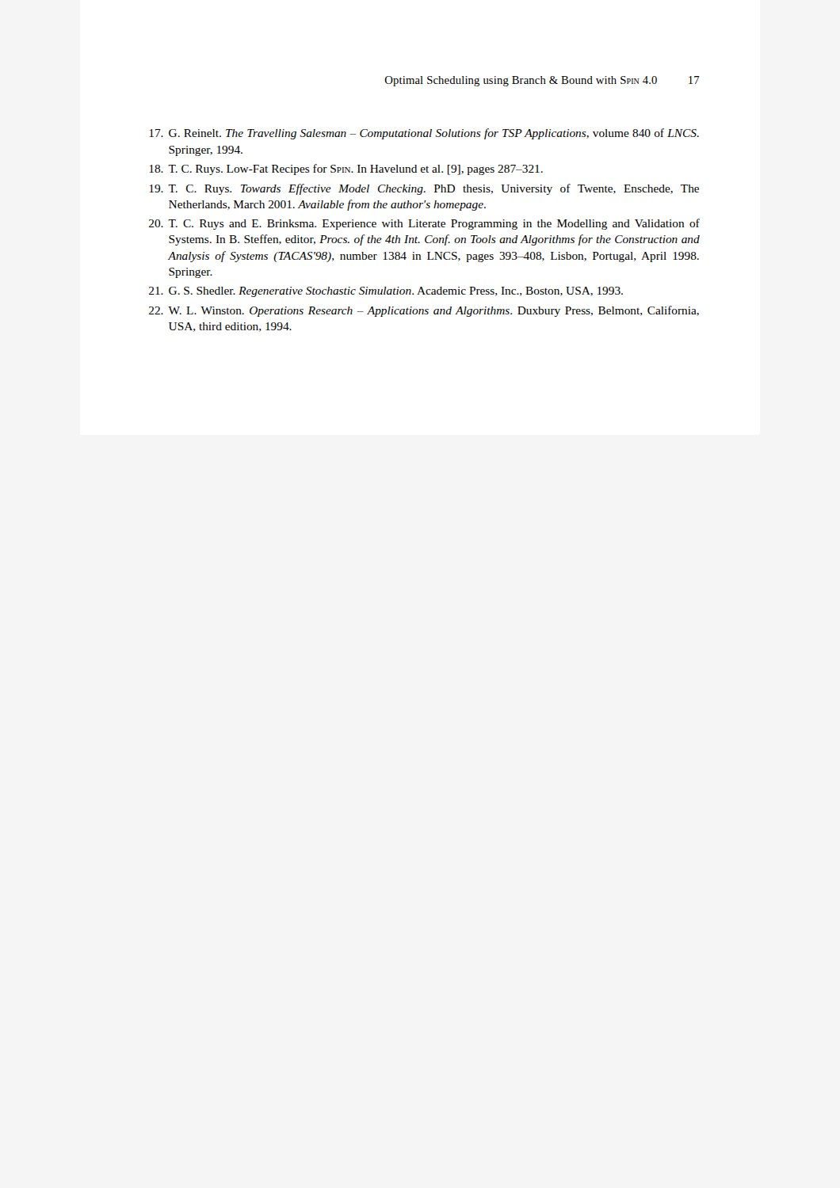Optimal Scheduling using Branch & Bound with Spin 4.017
17. G. Reinelt. The Travelling Salesman – Computational Solutions for TSP Applications, volume 840 of LNCS. Springer, 1994.
18. T. C. Ruys. Low-Fat Recipes for Spin. In Havelund et al. [9], pages 287–321.
19. T. C. Ruys. Towards Effective Model Checking. PhD thesis, University of Twente, Enschede, The Netherlands, March 2001. Available from the author's homepage.
20. T. C. Ruys and E. Brinksma. Experience with Literate Programming in the Modelling and Validation of Systems. In B. Steffen, editor, Procs. of the 4th Int. Conf. on Tools and Algorithms for the Construction and Analysis of Systems (TACAS'98), number 1384 in LNCS, pages 393–408, Lisbon, Portugal, April 1998. Springer.
21. G. S. Shedler. Regenerative Stochastic Simulation. Academic Press, Inc., Boston, USA, 1993.
22. W. L. Winston. Operations Research – Applications and Algorithms. Duxbury Press, Belmont, California, USA, third edition, 1994.